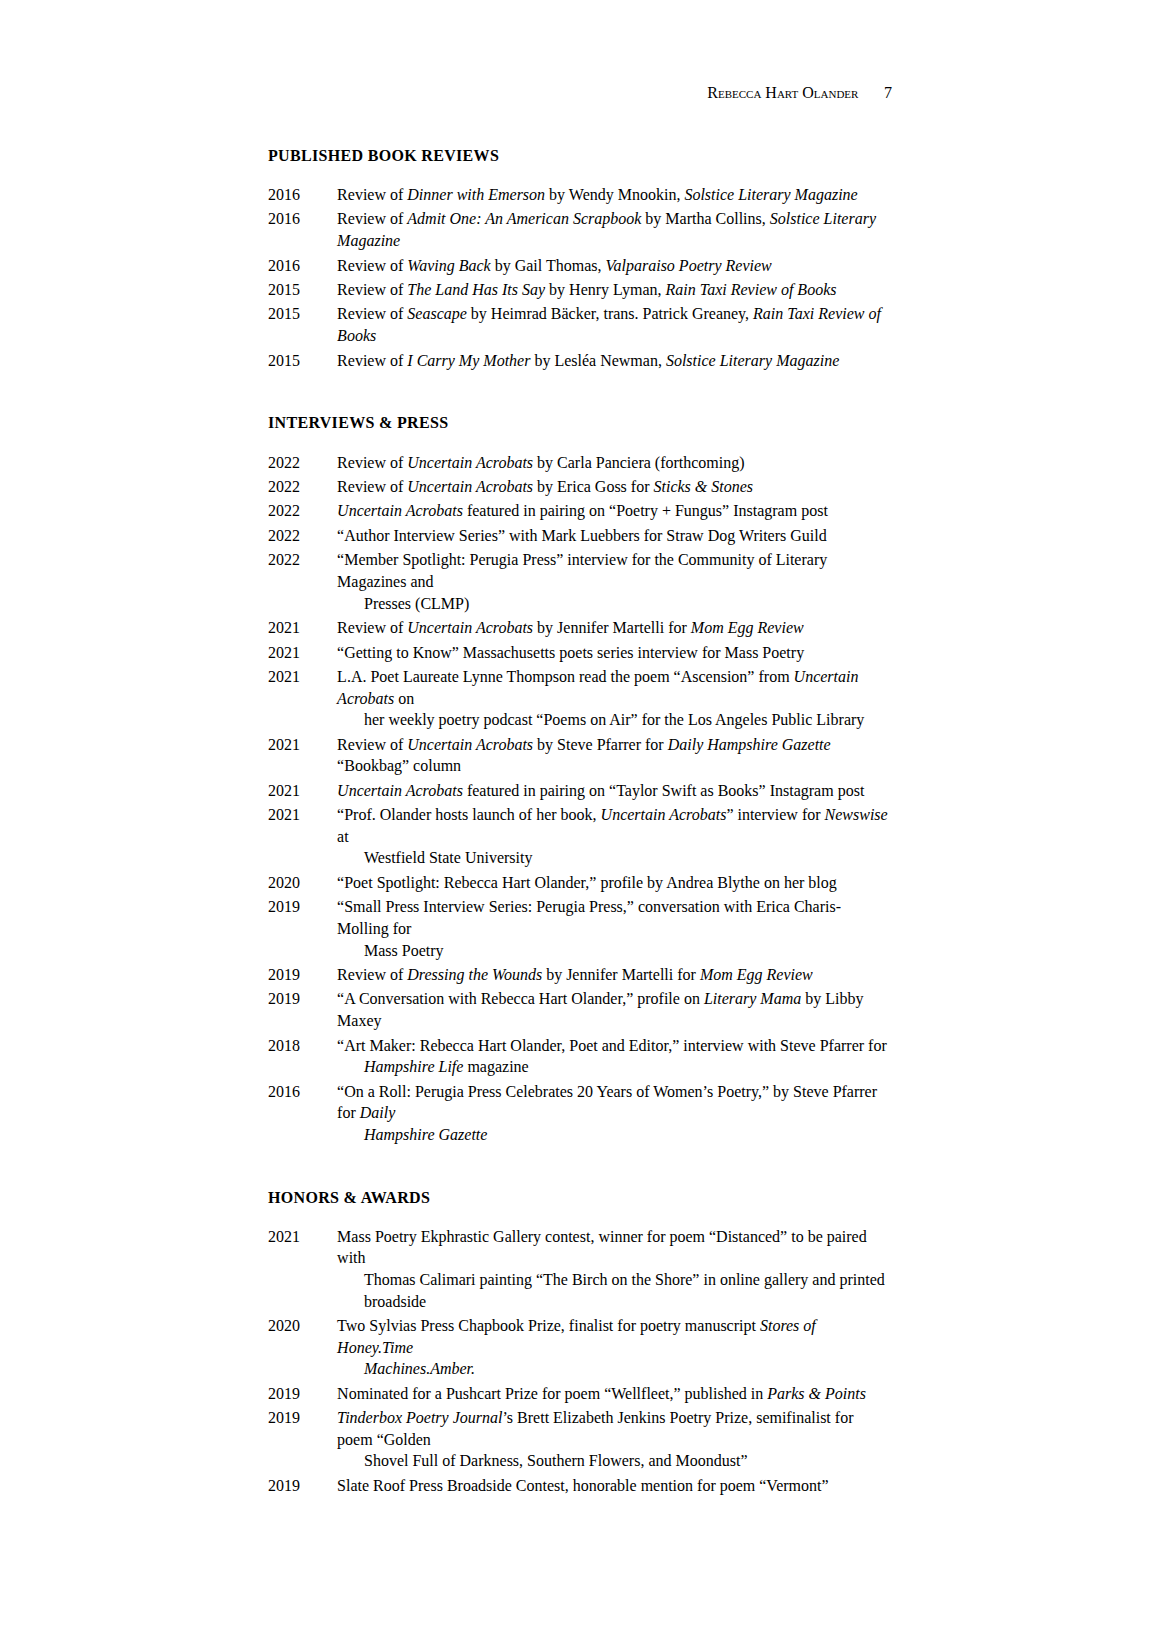Rebecca Hart Olander 7
PUBLISHED BOOK REVIEWS
| 2016 | Review of Dinner with Emerson by Wendy Mnookin, Solstice Literary Magazine |
| 2016 | Review of Admit One: An American Scrapbook by Martha Collins, Solstice Literary Magazine |
| 2016 | Review of Waving Back by Gail Thomas, Valparaiso Poetry Review |
| 2015 | Review of The Land Has Its Say by Henry Lyman, Rain Taxi Review of Books |
| 2015 | Review of Seascape by Heimrad Bäcker, trans. Patrick Greaney, Rain Taxi Review of Books |
| 2015 | Review of I Carry My Mother by Lesléa Newman, Solstice Literary Magazine |
INTERVIEWS & PRESS
| 2022 | Review of Uncertain Acrobats by Carla Panciera (forthcoming) |
| 2022 | Review of Uncertain Acrobats by Erica Goss for Sticks & Stones |
| 2022 | Uncertain Acrobats featured in pairing on “Poetry + Fungus” Instagram post |
| 2022 | “Author Interview Series” with Mark Luebbers for Straw Dog Writers Guild |
| 2022 | “Member Spotlight: Perugia Press” interview for the Community of Literary Magazines and Presses (CLMP) |
| 2021 | Review of Uncertain Acrobats by Jennifer Martelli for Mom Egg Review |
| 2021 | “Getting to Know” Massachusetts poets series interview for Mass Poetry |
| 2021 | L.A. Poet Laureate Lynne Thompson read the poem “Ascension” from Uncertain Acrobats on her weekly poetry podcast “Poems on Air” for the Los Angeles Public Library |
| 2021 | Review of Uncertain Acrobats by Steve Pfarrer for Daily Hampshire Gazette “Bookbag” column |
| 2021 | Uncertain Acrobats featured in pairing on “Taylor Swift as Books” Instagram post |
| 2021 | “Prof. Olander hosts launch of her book, Uncertain Acrobats ” interview for Newswise at Westfield State University |
| 2020 | “Poet Spotlight: Rebecca Hart Olander,” profile by Andrea Blythe on her blog |
| 2019 | “Small Press Interview Series: Perugia Press,” conversation with Erica Charis-Molling for Mass Poetry |
| 2019 | Review of Dressing the Wounds by Jennifer Martelli for Mom Egg Review |
| 2019 | “A Conversation with Rebecca Hart Olander,” profile on Literary Mama by Libby Maxey |
| 2018 | “Art Maker: Rebecca Hart Olander, Poet and Editor,” interview with Steve Pfarrer for Hampshire Life magazine |
| 2016 | “On a Roll: Perugia Press Celebrates 20 Years of Women’s Poetry,” by Steve Pfarrer for Daily Hampshire Gazette |
HONORS & AWARDS
| 2021 | Mass Poetry Ekphrastic Gallery contest, winner for poem “Distanced” to be paired with Thomas Calimari painting “The Birch on the Shore” in online gallery and printed broadside |
| 2020 | Two Sylvias Press Chapbook Prize, finalist for poetry manuscript Stores of Honey.Time Machines.Amber. |
| 2019 | Nominated for a Pushcart Prize for poem “Wellfleet,” published in Parks & Points |
| 2019 | Tinderbox Poetry Journal ’s Brett Elizabeth Jenkins Poetry Prize, semifinalist for poem “Golden Shovel Full of Darkness, Southern Flowers, and Moondust” |
| 2019 | Slate Roof Press Broadside Contest, honorable mention for poem “Vermont” |